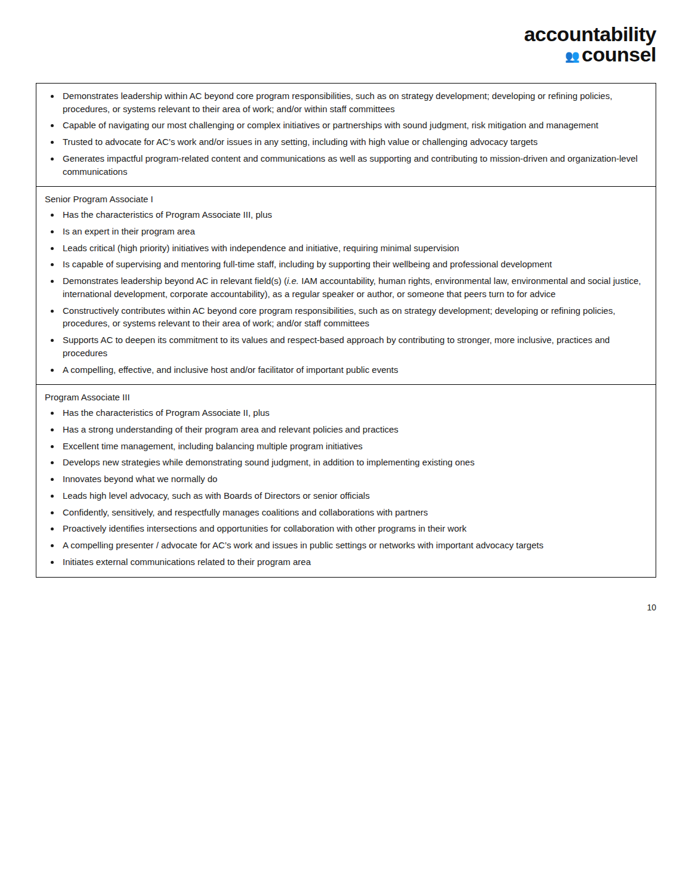accountability 👥counsel
| Demonstrates leadership within AC beyond core program responsibilities, such as on strategy development; developing or refining policies, procedures, or systems relevant to their area of work; and/or within staff committees Capable of navigating our most challenging or complex initiatives or partnerships with sound judgment, risk mitigation and management Trusted to advocate for AC’s work and/or issues in any setting, including with high value or challenging advocacy targets Generates impactful program-related content and communications as well as supporting and contributing to mission-driven and organization-level communications |
| Senior Program Associate I Has the characteristics of Program Associate III, plus Is an expert in their program area Leads critical (high priority) initiatives with independence and initiative, requiring minimal supervision Is capable of supervising and mentoring full-time staff, including by supporting their wellbeing and professional development Demonstrates leadership beyond AC in relevant field(s) ( i.e. IAM accountability, human rights, environmental law, environmental and social justice, international development, corporate accountability), as a regular speaker or author, or someone that peers turn to for advice Constructively contributes within AC beyond core program responsibilities, such as on strategy development; developing or refining policies, procedures, or systems relevant to their area of work; and/or staff committees Supports AC to deepen its commitment to its values and respect-based approach by contributing to stronger, more inclusive, practices and procedures A compelling, effective, and inclusive host and/or facilitator of important public events |
| Program Associate III Has the characteristics of Program Associate II, plus Has a strong understanding of their program area and relevant policies and practices Excellent time management, including balancing multiple program initiatives Develops new strategies while demonstrating sound judgment, in addition to implementing existing ones Innovates beyond what we normally do Leads high level advocacy, such as with Boards of Directors or senior officials Confidently, sensitively, and respectfully manages coalitions and collaborations with partners Proactively identifies intersections and opportunities for collaboration with other programs in their work A compelling presenter / advocate for AC’s work and issues in public settings or networks with important advocacy targets Initiates external communications related to their program area |
10